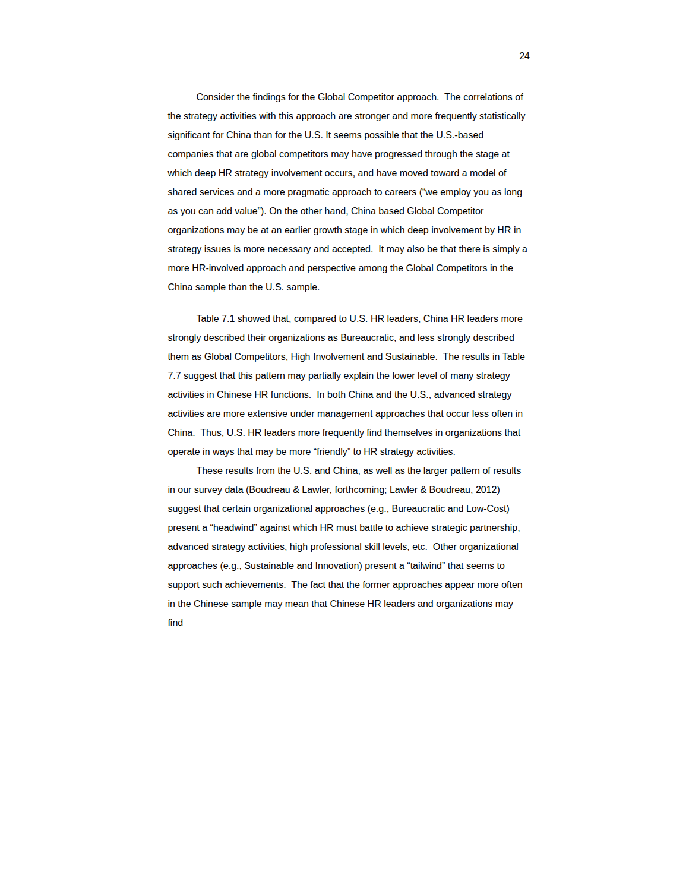24
Consider the findings for the Global Competitor approach. The correlations of the strategy activities with this approach are stronger and more frequently statistically significant for China than for the U.S. It seems possible that the U.S.-based companies that are global competitors may have progressed through the stage at which deep HR strategy involvement occurs, and have moved toward a model of shared services and a more pragmatic approach to careers (“we employ you as long as you can add value”). On the other hand, China based Global Competitor organizations may be at an earlier growth stage in which deep involvement by HR in strategy issues is more necessary and accepted. It may also be that there is simply a more HR-involved approach and perspective among the Global Competitors in the China sample than the U.S. sample.
Table 7.1 showed that, compared to U.S. HR leaders, China HR leaders more strongly described their organizations as Bureaucratic, and less strongly described them as Global Competitors, High Involvement and Sustainable. The results in Table 7.7 suggest that this pattern may partially explain the lower level of many strategy activities in Chinese HR functions. In both China and the U.S., advanced strategy activities are more extensive under management approaches that occur less often in China. Thus, U.S. HR leaders more frequently find themselves in organizations that operate in ways that may be more “friendly” to HR strategy activities.
These results from the U.S. and China, as well as the larger pattern of results in our survey data (Boudreau & Lawler, forthcoming; Lawler & Boudreau, 2012) suggest that certain organizational approaches (e.g., Bureaucratic and Low-Cost) present a “headwind” against which HR must battle to achieve strategic partnership, advanced strategy activities, high professional skill levels, etc. Other organizational approaches (e.g., Sustainable and Innovation) present a “tailwind” that seems to support such achievements. The fact that the former approaches appear more often in the Chinese sample may mean that Chinese HR leaders and organizations may find